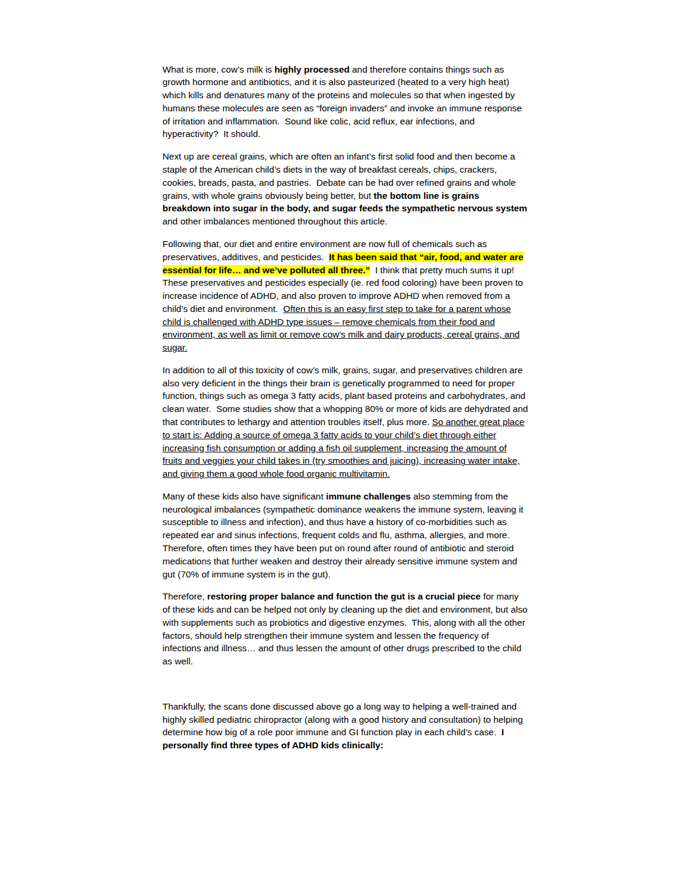What is more, cow’s milk is highly processed and therefore contains things such as growth hormone and antibiotics, and it is also pasteurized (heated to a very high heat) which kills and denatures many of the proteins and molecules so that when ingested by humans these molecules are seen as “foreign invaders” and invoke an immune response of irritation and inflammation. Sound like colic, acid reflux, ear infections, and hyperactivity? It should.
Next up are cereal grains, which are often an infant’s first solid food and then become a staple of the American child’s diets in the way of breakfast cereals, chips, crackers, cookies, breads, pasta, and pastries. Debate can be had over refined grains and whole grains, with whole grains obviously being better, but the bottom line is grains breakdown into sugar in the body, and sugar feeds the sympathetic nervous system and other imbalances mentioned throughout this article.
Following that, our diet and entire environment are now full of chemicals such as preservatives, additives, and pesticides. It has been said that “air, food, and water are essential for life… and we’ve polluted all three.” I think that pretty much sums it up! These preservatives and pesticides especially (ie. red food coloring) have been proven to increase incidence of ADHD, and also proven to improve ADHD when removed from a child’s diet and environment. Often this is an easy first step to take for a parent whose child is challenged with ADHD type issues – remove chemicals from their food and environment, as well as limit or remove cow’s milk and dairy products, cereal grains, and sugar.
In addition to all of this toxicity of cow’s milk, grains, sugar, and preservatives children are also very deficient in the things their brain is genetically programmed to need for proper function, things such as omega 3 fatty acids, plant based proteins and carbohydrates, and clean water. Some studies show that a whopping 80% or more of kids are dehydrated and that contributes to lethargy and attention troubles itself, plus more. So another great place to start is: Adding a source of omega 3 fatty acids to your child’s diet through either increasing fish consumption or adding a fish oil supplement, increasing the amount of fruits and veggies your child takes in (try smoothies and juicing), increasing water intake, and giving them a good whole food organic multivitamin.
Many of these kids also have significant immune challenges also stemming from the neurological imbalances (sympathetic dominance weakens the immune system, leaving it susceptible to illness and infection), and thus have a history of co-morbidities such as repeated ear and sinus infections, frequent colds and flu, asthma, allergies, and more. Therefore, often times they have been put on round after round of antibiotic and steroid medications that further weaken and destroy their already sensitive immune system and gut (70% of immune system is in the gut).
Therefore, restoring proper balance and function the gut is a crucial piece for many of these kids and can be helped not only by cleaning up the diet and environment, but also with supplements such as probiotics and digestive enzymes. This, along with all the other factors, should help strengthen their immune system and lessen the frequency of infections and illness… and thus lessen the amount of other drugs prescribed to the child as well.
Thankfully, the scans done discussed above go a long way to helping a well-trained and highly skilled pediatric chiropractor (along with a good history and consultation) to helping determine how big of a role poor immune and GI function play in each child’s case. I personally find three types of ADHD kids clinically: